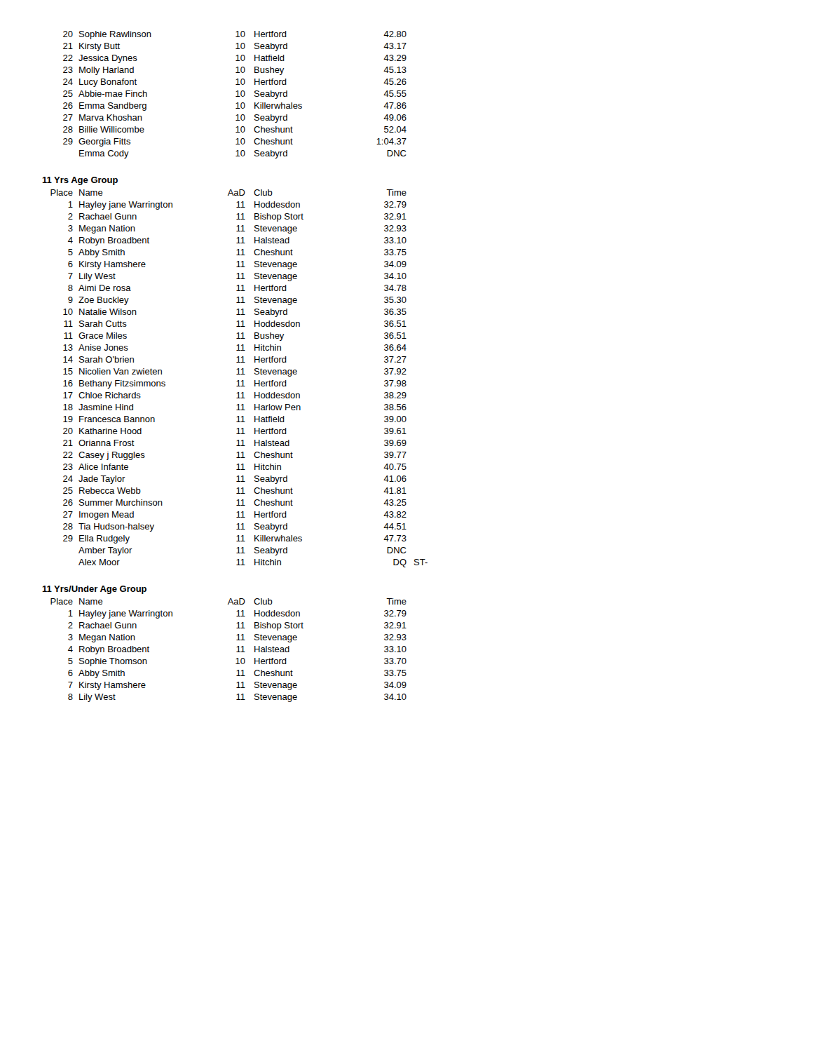| 20 | Sophie Rawlinson | 10 | Hertford | 42.80 |
| 21 | Kirsty Butt | 10 | Seabyrd | 43.17 |
| 22 | Jessica Dynes | 10 | Hatfield | 43.29 |
| 23 | Molly Harland | 10 | Bushey | 45.13 |
| 24 | Lucy Bonafont | 10 | Hertford | 45.26 |
| 25 | Abbie-mae Finch | 10 | Seabyrd | 45.55 |
| 26 | Emma Sandberg | 10 | Killerwhales | 47.86 |
| 27 | Marva Khoshan | 10 | Seabyrd | 49.06 |
| 28 | Billie Willicombe | 10 | Cheshunt | 52.04 |
| 29 | Georgia Fitts | 10 | Cheshunt | 1:04.37 |
| | Emma Cody | 10 | Seabyrd | DNC |
11 Yrs Age Group
| Place | Name | AaD | Club | Time |
| 1 | Hayley jane Warrington | 11 | Hoddesdon | 32.79 |
| 2 | Rachael Gunn | 11 | Bishop Stort | 32.91 |
| 3 | Megan Nation | 11 | Stevenage | 32.93 |
| 4 | Robyn Broadbent | 11 | Halstead | 33.10 |
| 5 | Abby Smith | 11 | Cheshunt | 33.75 |
| 6 | Kirsty Hamshere | 11 | Stevenage | 34.09 |
| 7 | Lily West | 11 | Stevenage | 34.10 |
| 8 | Aimi De rosa | 11 | Hertford | 34.78 |
| 9 | Zoe Buckley | 11 | Stevenage | 35.30 |
| 10 | Natalie Wilson | 11 | Seabyrd | 36.35 |
| 11 | Sarah Cutts | 11 | Hoddesdon | 36.51 |
| 11 | Grace Miles | 11 | Bushey | 36.51 |
| 13 | Anise Jones | 11 | Hitchin | 36.64 |
| 14 | Sarah O'brien | 11 | Hertford | 37.27 |
| 15 | Nicolien Van zwieten | 11 | Stevenage | 37.92 |
| 16 | Bethany Fitzsimmons | 11 | Hertford | 37.98 |
| 17 | Chloe Richards | 11 | Hoddesdon | 38.29 |
| 18 | Jasmine Hind | 11 | Harlow Pen | 38.56 |
| 19 | Francesca Bannon | 11 | Hatfield | 39.00 |
| 20 | Katharine Hood | 11 | Hertford | 39.61 |
| 21 | Orianna Frost | 11 | Halstead | 39.69 |
| 22 | Casey j Ruggles | 11 | Cheshunt | 39.77 |
| 23 | Alice Infante | 11 | Hitchin | 40.75 |
| 24 | Jade Taylor | 11 | Seabyrd | 41.06 |
| 25 | Rebecca Webb | 11 | Cheshunt | 41.81 |
| 26 | Summer Murchinson | 11 | Cheshunt | 43.25 |
| 27 | Imogen Mead | 11 | Hertford | 43.82 |
| 28 | Tia Hudson-halsey | 11 | Seabyrd | 44.51 |
| 29 | Ella Rudgely | 11 | Killerwhales | 47.73 |
| | Amber Taylor | 11 | Seabyrd | DNC |
| | Alex Moor | 11 | Hitchin | DQ | ST- |
11 Yrs/Under Age Group
| Place | Name | AaD | Club | Time |
| 1 | Hayley jane Warrington | 11 | Hoddesdon | 32.79 |
| 2 | Rachael Gunn | 11 | Bishop Stort | 32.91 |
| 3 | Megan Nation | 11 | Stevenage | 32.93 |
| 4 | Robyn Broadbent | 11 | Halstead | 33.10 |
| 5 | Sophie Thomson | 10 | Hertford | 33.70 |
| 6 | Abby Smith | 11 | Cheshunt | 33.75 |
| 7 | Kirsty Hamshere | 11 | Stevenage | 34.09 |
| 8 | Lily West | 11 | Stevenage | 34.10 |